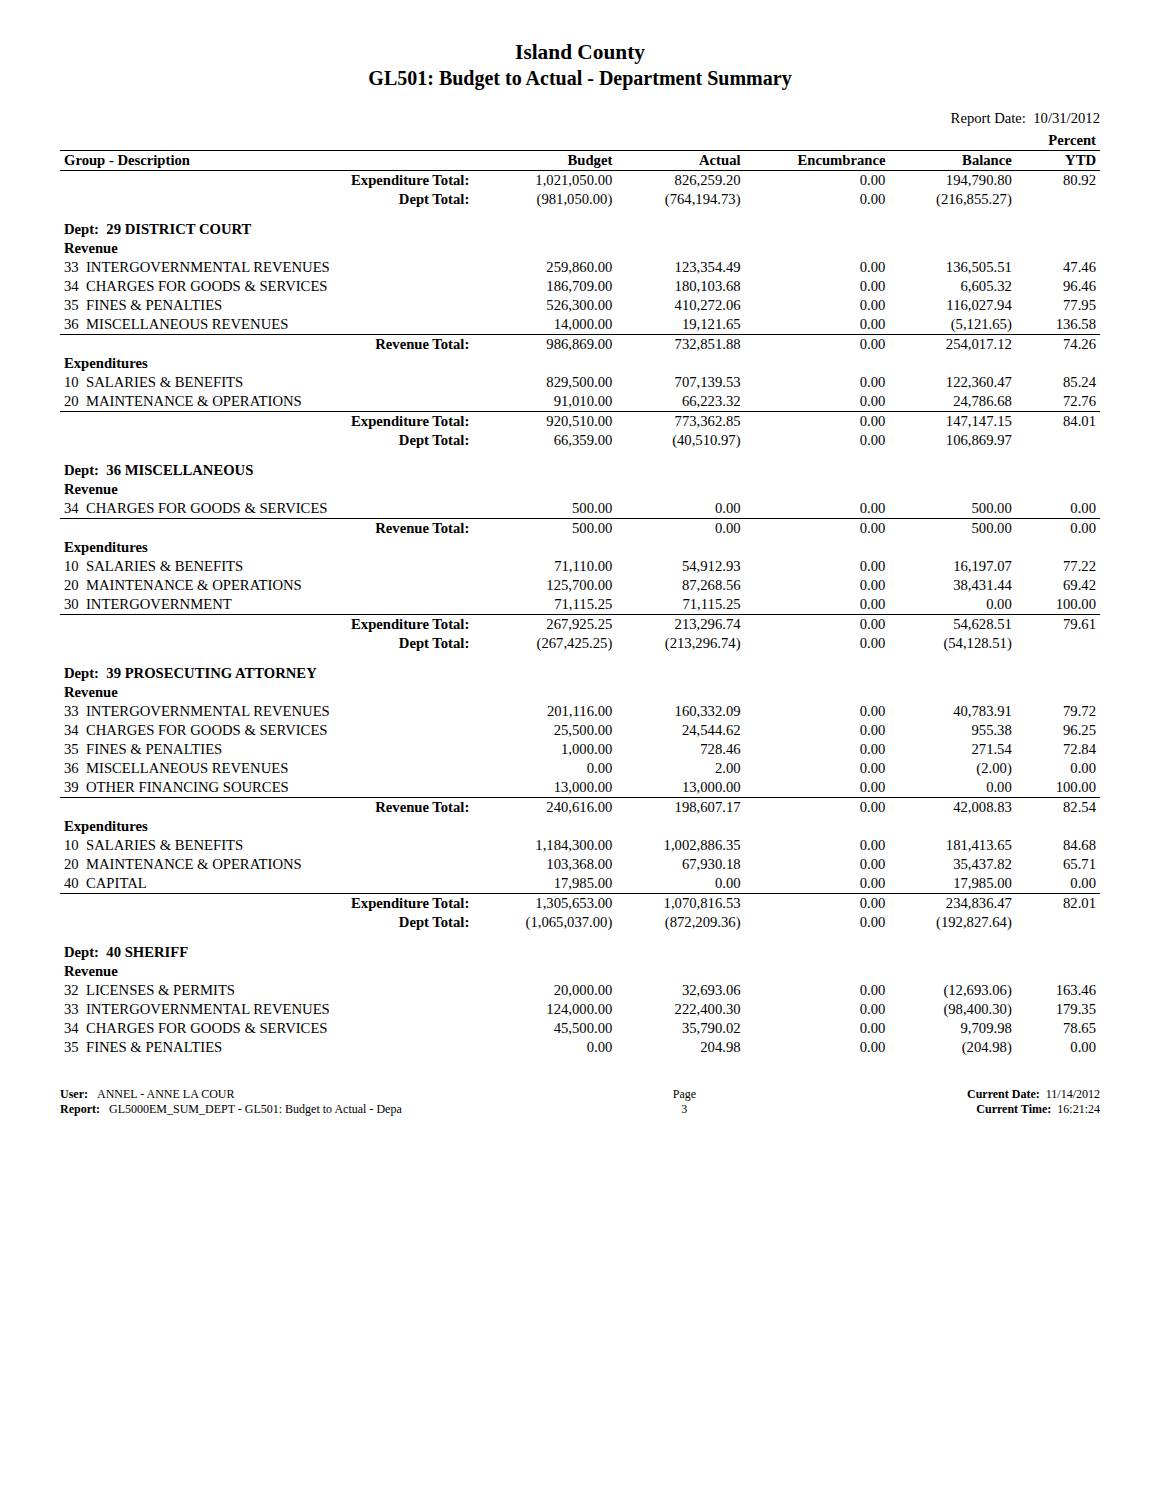Island County
GL501: Budget to Actual - Department Summary
Report Date: 10/31/2012
| | | | | | Percent |
| --- | --- | --- | --- | --- | --- |
| Group - Description | Budget | Actual | Encumbrance | Balance | YTD |
| Expenditure Total: | 1,021,050.00 | 826,259.20 | 0.00 | 194,790.80 | 80.92 |
| Dept Total: | (981,050.00) | (764,194.73) | 0.00 | (216,855.27) | |
| Dept: 29 DISTRICT COURT |
| Revenue |
| 33 INTERGOVERNMENTAL REVENUES | 259,860.00 | 123,354.49 | 0.00 | 136,505.51 | 47.46 |
| 34 CHARGES FOR GOODS & SERVICES | 186,709.00 | 180,103.68 | 0.00 | 6,605.32 | 96.46 |
| 35 FINES & PENALTIES | 526,300.00 | 410,272.06 | 0.00 | 116,027.94 | 77.95 |
| 36 MISCELLANEOUS REVENUES | 14,000.00 | 19,121.65 | 0.00 | (5,121.65) | 136.58 |
| Revenue Total: | 986,869.00 | 732,851.88 | 0.00 | 254,017.12 | 74.26 |
| Expenditures |
| 10 SALARIES & BENEFITS | 829,500.00 | 707,139.53 | 0.00 | 122,360.47 | 85.24 |
| 20 MAINTENANCE & OPERATIONS | 91,010.00 | 66,223.32 | 0.00 | 24,786.68 | 72.76 |
| Expenditure Total: | 920,510.00 | 773,362.85 | 0.00 | 147,147.15 | 84.01 |
| Dept Total: | 66,359.00 | (40,510.97) | 0.00 | 106,869.97 | |
| Dept: 36 MISCELLANEOUS |
| Revenue |
| 34 CHARGES FOR GOODS & SERVICES | 500.00 | 0.00 | 0.00 | 500.00 | 0.00 |
| Revenue Total: | 500.00 | 0.00 | 0.00 | 500.00 | 0.00 |
| Expenditures |
| 10 SALARIES & BENEFITS | 71,110.00 | 54,912.93 | 0.00 | 16,197.07 | 77.22 |
| 20 MAINTENANCE & OPERATIONS | 125,700.00 | 87,268.56 | 0.00 | 38,431.44 | 69.42 |
| 30 INTERGOVERNMENT | 71,115.25 | 71,115.25 | 0.00 | 0.00 | 100.00 |
| Expenditure Total: | 267,925.25 | 213,296.74 | 0.00 | 54,628.51 | 79.61 |
| Dept Total: | (267,425.25) | (213,296.74) | 0.00 | (54,128.51) | |
| Dept: 39 PROSECUTING ATTORNEY |
| Revenue |
| 33 INTERGOVERNMENTAL REVENUES | 201,116.00 | 160,332.09 | 0.00 | 40,783.91 | 79.72 |
| 34 CHARGES FOR GOODS & SERVICES | 25,500.00 | 24,544.62 | 0.00 | 955.38 | 96.25 |
| 35 FINES & PENALTIES | 1,000.00 | 728.46 | 0.00 | 271.54 | 72.84 |
| 36 MISCELLANEOUS REVENUES | 0.00 | 2.00 | 0.00 | (2.00) | 0.00 |
| 39 OTHER FINANCING SOURCES | 13,000.00 | 13,000.00 | 0.00 | 0.00 | 100.00 |
| Revenue Total: | 240,616.00 | 198,607.17 | 0.00 | 42,008.83 | 82.54 |
| Expenditures |
| 10 SALARIES & BENEFITS | 1,184,300.00 | 1,002,886.35 | 0.00 | 181,413.65 | 84.68 |
| 20 MAINTENANCE & OPERATIONS | 103,368.00 | 67,930.18 | 0.00 | 35,437.82 | 65.71 |
| 40 CAPITAL | 17,985.00 | 0.00 | 0.00 | 17,985.00 | 0.00 |
| Expenditure Total: | 1,305,653.00 | 1,070,816.53 | 0.00 | 234,836.47 | 82.01 |
| Dept Total: | (1,065,037.00) | (872,209.36) | 0.00 | (192,827.64) | |
| Dept: 40 SHERIFF |
| Revenue |
| 32 LICENSES & PERMITS | 20,000.00 | 32,693.06 | 0.00 | (12,693.06) | 163.46 |
| 33 INTERGOVERNMENTAL REVENUES | 124,000.00 | 222,400.30 | 0.00 | (98,400.30) | 179.35 |
| 34 CHARGES FOR GOODS & SERVICES | 45,500.00 | 35,790.02 | 0.00 | 9,709.98 | 78.65 |
| 35 FINES & PENALTIES | 0.00 | 204.98 | 0.00 | (204.98) | 0.00 |
User: ANNEL - ANNE LA COUR
Report: GL5000EM_SUM_DEPT - GL501: Budget to Actual - Depa
Page
3
Current Date: 11/14/2012
Current Time: 16:21:24